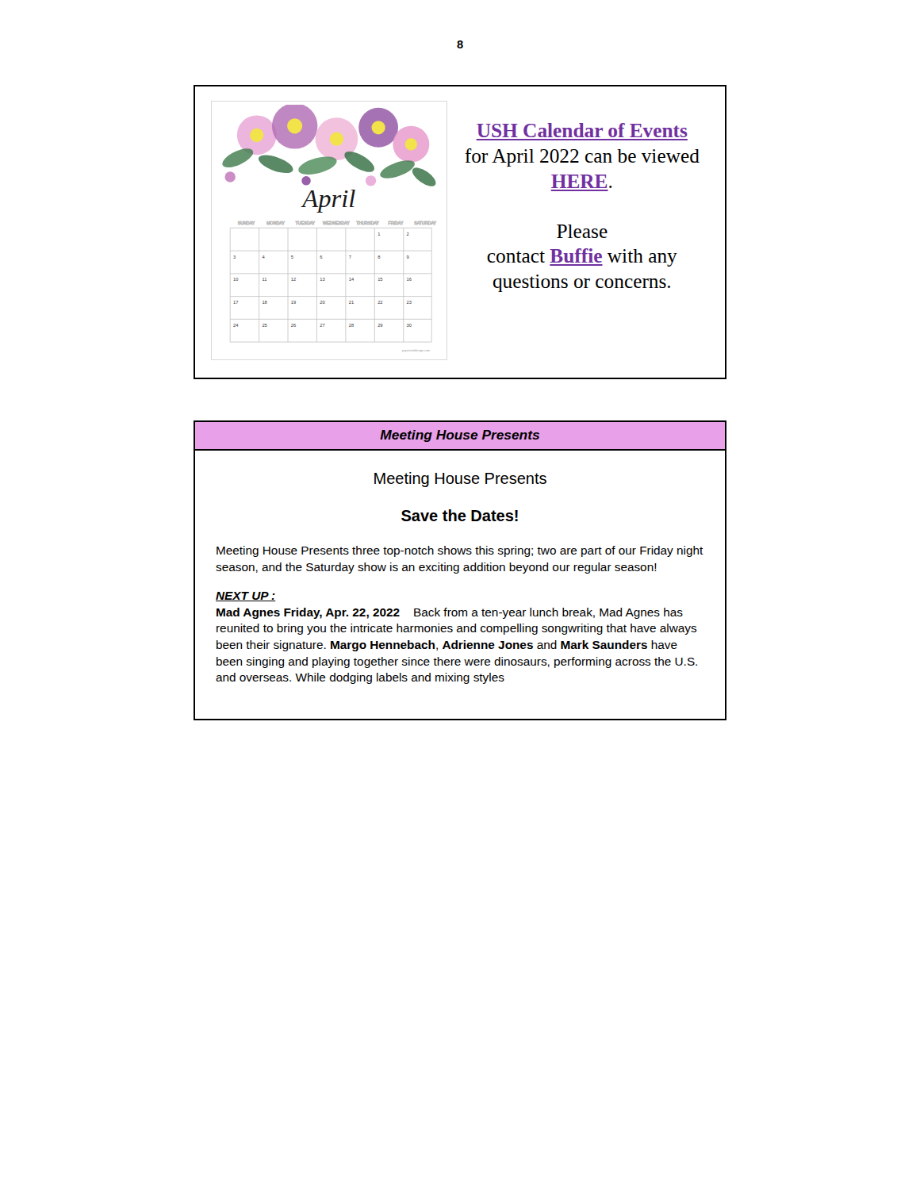8
April SUNDAY MONDAY TUESDAY WEDNESDAY THURSDAY FRIDAY SATURDAY 1 2 3 4 5 6 7 8 9 10 11 12 13 14 15 16 17 18 19 20 21 22 23 24 25 26 27 28 29 30 papertraildesign.com
USH Calendar of Events
for April 2022 can be viewed HERE.
Please
contact Buffie with any questions or concerns.
Meeting House Presents
Meeting House Presents
Save the Dates!
Meeting House Presents three top-notch shows this spring; two are part of our Friday night season, and the Saturday show is an exciting addition beyond our regular season!
NEXT UP :
Mad Agnes Friday, Apr. 22, 2022 Back from a ten-year lunch break, Mad Agnes has reunited to bring you the intricate harmonies and compelling songwriting that have always been their signature. Margo Hennebach, Adrienne Jones and Mark Saunders have been singing and playing together since there were dinosaurs, performing across the U.S. and overseas. While dodging labels and mixing styles